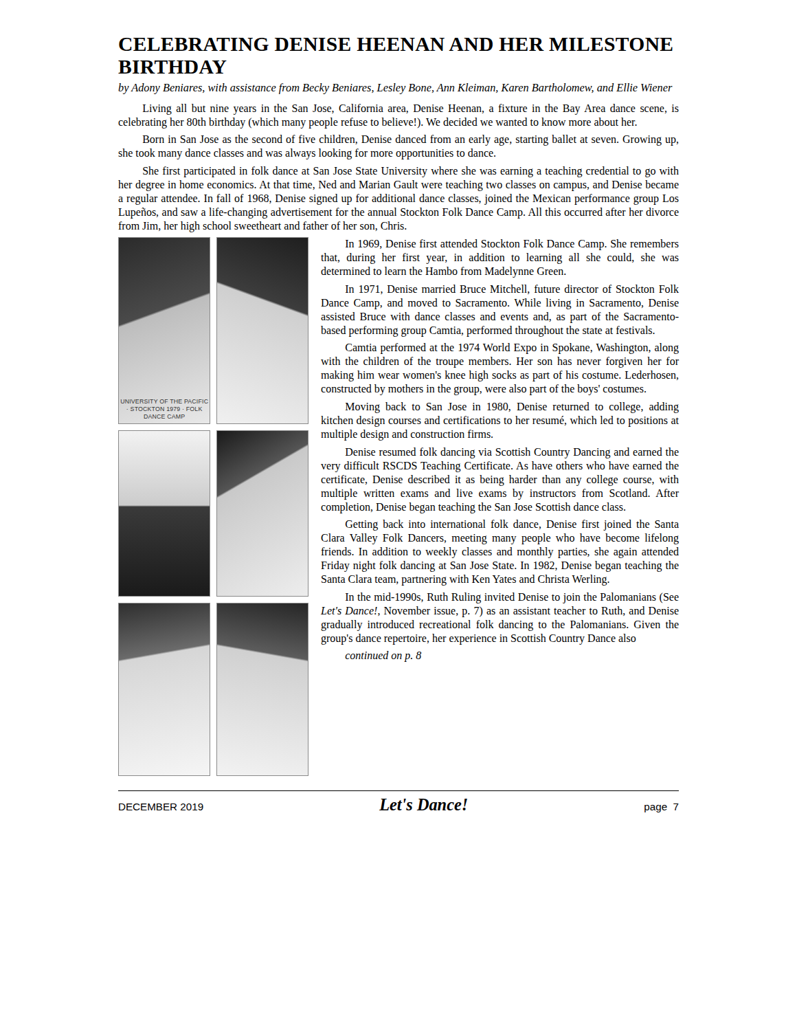CELEBRATING DENISE HEENAN AND HER MILESTONE BIRTHDAY
by Adony Beniares, with assistance from Becky Beniares, Lesley Bone, Ann Kleiman, Karen Bartholomew, and Ellie Wiener
Living all but nine years in the San Jose, California area, Denise Heenan, a fixture in the Bay Area dance scene, is celebrating her 80th birthday (which many people refuse to believe!). We decided we wanted to know more about her.
Born in San Jose as the second of five children, Denise danced from an early age, starting ballet at seven. Growing up, she took many dance classes and was always looking for more opportunities to dance.
She first participated in folk dance at San Jose State University where she was earning a teaching credential to go with her degree in home economics. At that time, Ned and Marian Gault were teaching two classes on campus, and Denise became a regular attendee. In fall of 1968, Denise signed up for additional dance classes, joined the Mexican performance group Los Lupeños, and saw a life-changing advertisement for the annual Stockton Folk Dance Camp. All this occurred after her divorce from Jim, her high school sweetheart and father of her son, Chris.
UNIVERSITY OF THE PACIFIC · STOCKTON 1979 · FOLK DANCE CAMP
In 1969, Denise first attended Stockton Folk Dance Camp. She remembers that, during her first year, in addition to learning all she could, she was determined to learn the Hambo from Madelynne Green.
In 1971, Denise married Bruce Mitchell, future director of Stockton Folk Dance Camp, and moved to Sacramento. While living in Sacramento, Denise assisted Bruce with dance classes and events and, as part of the Sacramento-based performing group Camtia, performed throughout the state at festivals.
Camtia performed at the 1974 World Expo in Spokane, Washington, along with the children of the troupe members. Her son has never forgiven her for making him wear women's knee high socks as part of his costume. Lederhosen, constructed by mothers in the group, were also part of the boys' costumes.
Moving back to San Jose in 1980, Denise returned to college, adding kitchen design courses and certifications to her resumé, which led to positions at multiple design and construction firms.
Denise resumed folk dancing via Scottish Country Dancing and earned the very difficult RSCDS Teaching Certificate. As have others who have earned the certificate, Denise described it as being harder than any college course, with multiple written exams and live exams by instructors from Scotland. After completion, Denise began teaching the San Jose Scottish dance class.
Getting back into international folk dance, Denise first joined the Santa Clara Valley Folk Dancers, meeting many people who have become lifelong friends. In addition to weekly classes and monthly parties, she again attended Friday night folk dancing at San Jose State. In 1982, Denise began teaching the Santa Clara team, partnering with Ken Yates and Christa Werling.
In the mid-1990s, Ruth Ruling invited Denise to join the Palomanians (See Let's Dance!, November issue, p. 7) as an assistant teacher to Ruth, and Denise gradually introduced recreational folk dancing to the Palomanians. Given the group's dance repertoire, her experience in Scottish Country Dance also
continued on p. 8
DECEMBER 2019 Let's Dance! page 7